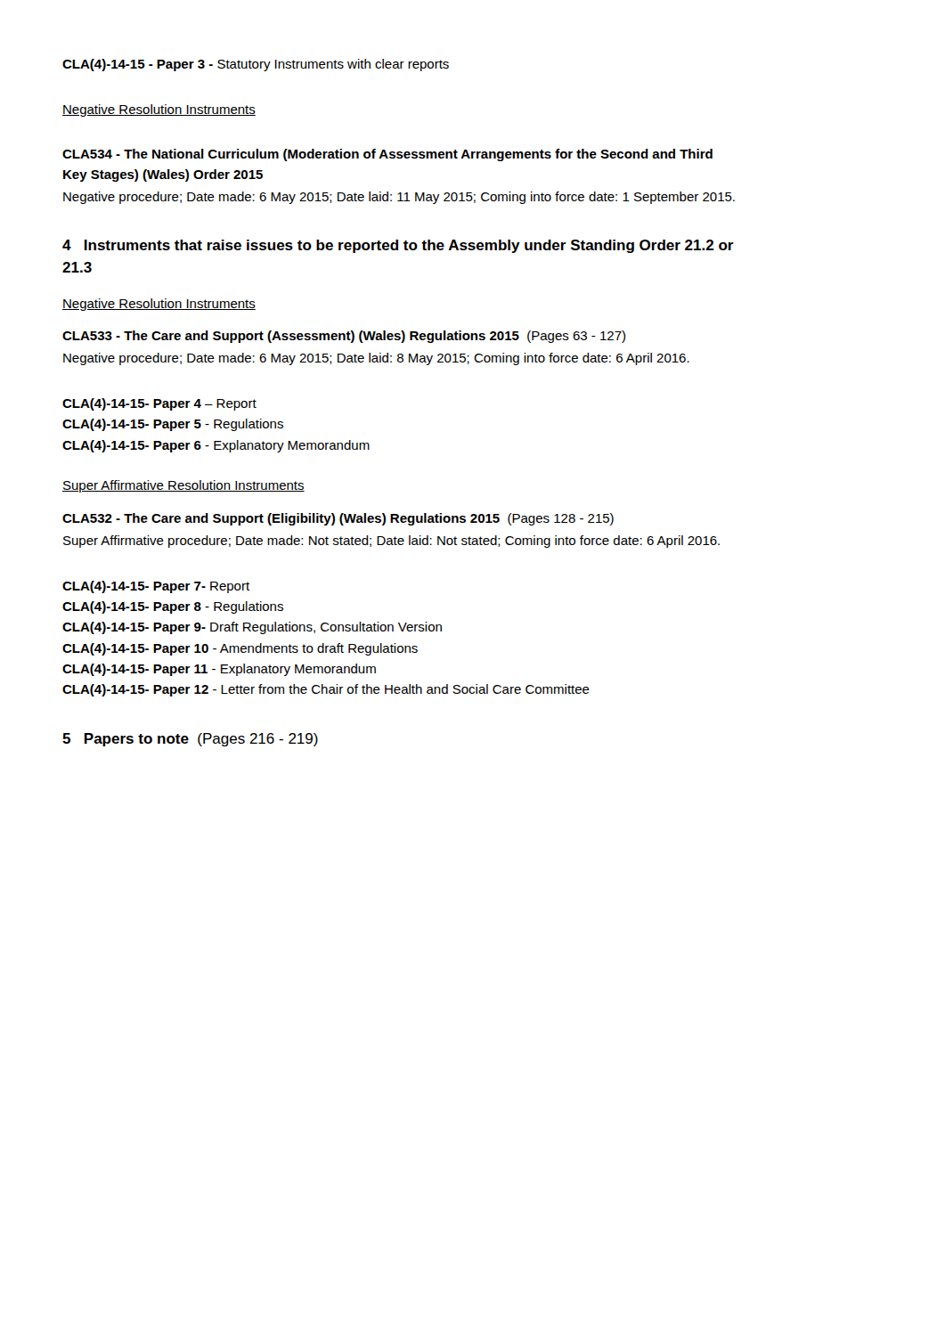CLA(4)-14-15 - Paper 3 - Statutory Instruments with clear reports
Negative Resolution Instruments
CLA534 - The National Curriculum (Moderation of Assessment Arrangements for the Second and Third Key Stages) (Wales) Order 2015
Negative procedure; Date made: 6 May 2015; Date laid: 11 May 2015; Coming into force date: 1 September 2015.
4 Instruments that raise issues to be reported to the Assembly under Standing Order 21.2 or 21.3
Negative Resolution Instruments
CLA533 - The Care and Support (Assessment) (Wales) Regulations 2015 (Pages 63 - 127)
Negative procedure; Date made: 6 May 2015; Date laid: 8 May 2015; Coming into force date: 6 April 2016.
CLA(4)-14-15- Paper 4 – Report
CLA(4)-14-15- Paper 5 - Regulations
CLA(4)-14-15- Paper 6 - Explanatory Memorandum
Super Affirmative Resolution Instruments
CLA532 - The Care and Support (Eligibility) (Wales) Regulations 2015 (Pages 128 - 215)
Super Affirmative procedure; Date made: Not stated; Date laid: Not stated; Coming into force date: 6 April 2016.
CLA(4)-14-15- Paper 7- Report
CLA(4)-14-15- Paper 8 - Regulations
CLA(4)-14-15- Paper 9- Draft Regulations, Consultation Version
CLA(4)-14-15- Paper 10 - Amendments to draft Regulations
CLA(4)-14-15- Paper 11 - Explanatory Memorandum
CLA(4)-14-15- Paper 12 - Letter from the Chair of the Health and Social Care Committee
5 Papers to note (Pages 216 - 219)